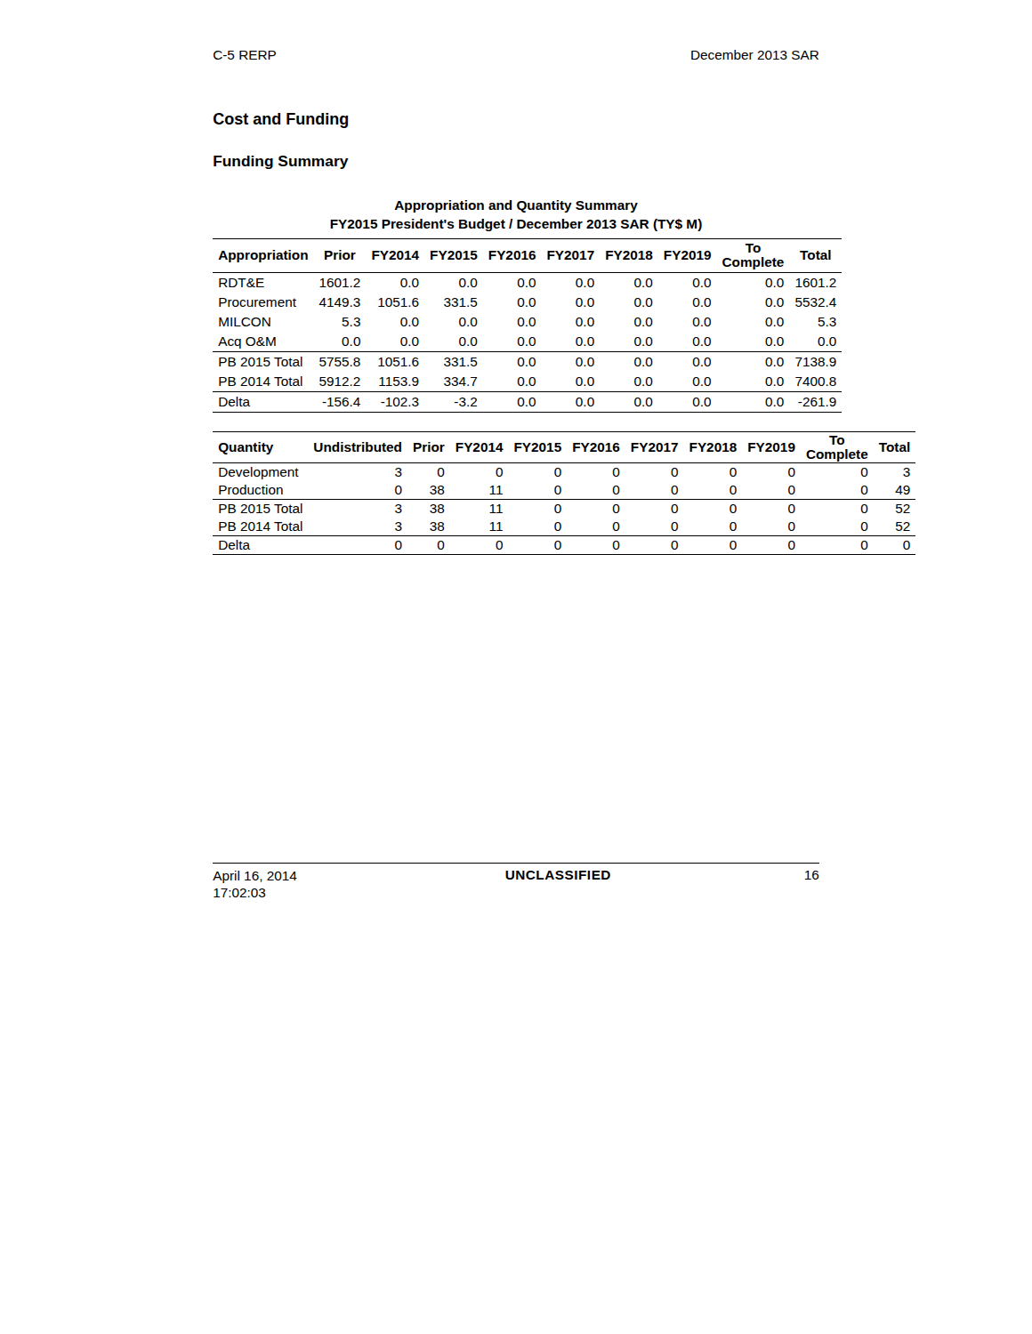C-5 RERP
December 2013 SAR
Cost and Funding
Funding Summary
Appropriation and Quantity Summary
FY2015 President's Budget / December 2013 SAR (TY$ M)
| Appropriation | Prior | FY2014 | FY2015 | FY2016 | FY2017 | FY2018 | FY2019 | To Complete | Total |
| --- | --- | --- | --- | --- | --- | --- | --- | --- | --- |
| RDT&E | 1601.2 | 0.0 | 0.0 | 0.0 | 0.0 | 0.0 | 0.0 | 0.0 | 1601.2 |
| Procurement | 4149.3 | 1051.6 | 331.5 | 0.0 | 0.0 | 0.0 | 0.0 | 0.0 | 5532.4 |
| MILCON | 5.3 | 0.0 | 0.0 | 0.0 | 0.0 | 0.0 | 0.0 | 0.0 | 5.3 |
| Acq O&M | 0.0 | 0.0 | 0.0 | 0.0 | 0.0 | 0.0 | 0.0 | 0.0 | 0.0 |
| PB 2015 Total | 5755.8 | 1051.6 | 331.5 | 0.0 | 0.0 | 0.0 | 0.0 | 0.0 | 7138.9 |
| PB 2014 Total | 5912.2 | 1153.9 | 334.7 | 0.0 | 0.0 | 0.0 | 0.0 | 0.0 | 7400.8 |
| Delta | -156.4 | -102.3 | -3.2 | 0.0 | 0.0 | 0.0 | 0.0 | 0.0 | -261.9 |
| Quantity | Undistributed | Prior | FY2014 | FY2015 | FY2016 | FY2017 | FY2018 | FY2019 | To Complete | Total |
| --- | --- | --- | --- | --- | --- | --- | --- | --- | --- | --- |
| Development | 3 | 0 | 0 | 0 | 0 | 0 | 0 | 0 | 0 | 3 |
| Production | 0 | 38 | 11 | 0 | 0 | 0 | 0 | 0 | 0 | 49 |
| PB 2015 Total | 3 | 38 | 11 | 0 | 0 | 0 | 0 | 0 | 0 | 52 |
| PB 2014 Total | 3 | 38 | 11 | 0 | 0 | 0 | 0 | 0 | 0 | 52 |
| Delta | 0 | 0 | 0 | 0 | 0 | 0 | 0 | 0 | 0 | 0 |
April 16, 2014 17:02:03
UNCLASSIFIED
16